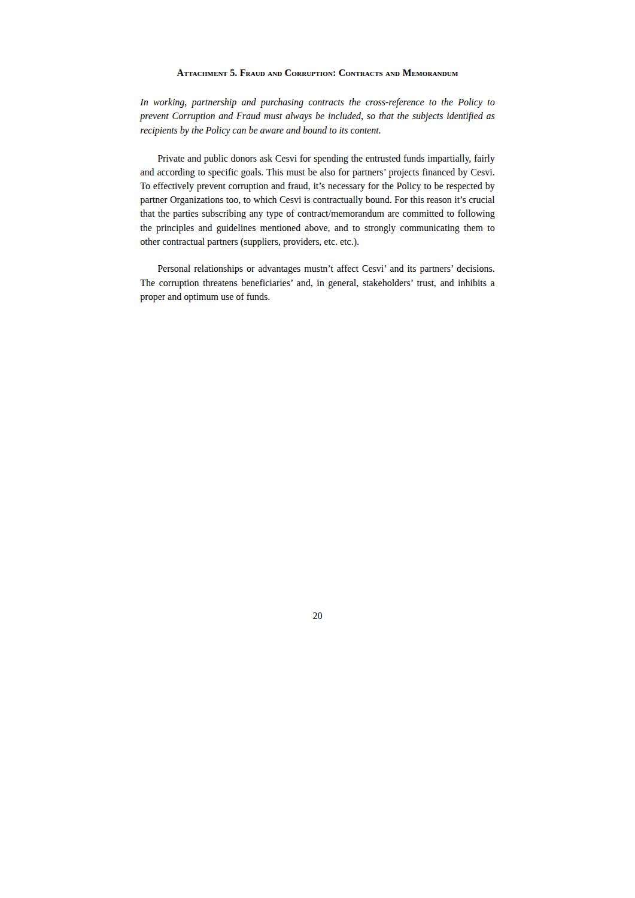Attachment 5. Fraud and Corruption: Contracts and Memorandum
In working, partnership and purchasing contracts the cross-reference to the Policy to prevent Corruption and Fraud must always be included, so that the subjects identified as recipients by the Policy can be aware and bound to its content.
Private and public donors ask Cesvi for spending the entrusted funds impartially, fairly and according to specific goals. This must be also for partners’ projects financed by Cesvi. To effectively prevent corruption and fraud, it’s necessary for the Policy to be respected by partner Organizations too, to which Cesvi is contractually bound. For this reason it’s crucial that the parties subscribing any type of contract/memorandum are committed to following the principles and guidelines mentioned above, and to strongly communicating them to other contractual partners (suppliers, providers, etc. etc.).
Personal relationships or advantages mustn’t affect Cesvi’ and its partners’ decisions. The corruption threatens beneficiaries’ and, in general, stakeholders’ trust, and inhibits a proper and optimum use of funds.
20